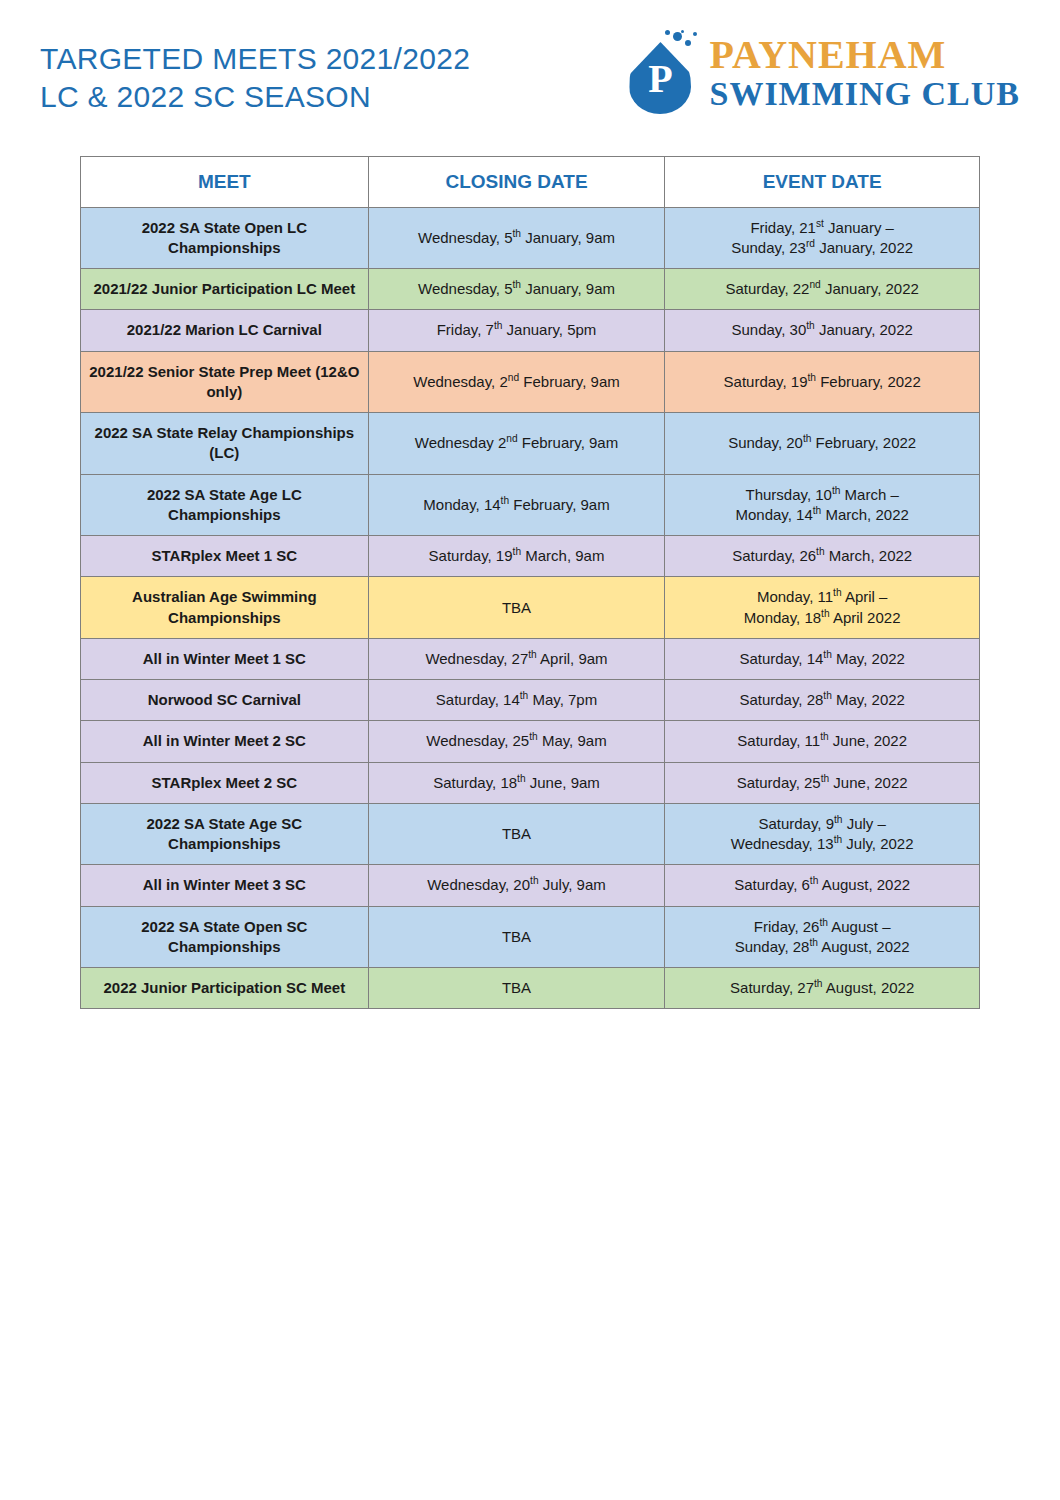TARGETED MEETS 2021/2022
LC & 2022 SC SEASON
PAYNEHAM
SWIMMING CLUB
| MEET | CLOSING DATE | EVENT DATE |
| --- | --- | --- |
| 2022 SA State Open LC Championships | Wednesday, 5 th January, 9am | Friday, 21 st January – Sunday, 23 rd January, 2022 |
| 2021/22 Junior Participation LC Meet | Wednesday, 5 th January, 9am | Saturday, 22 nd January, 2022 |
| 2021/22 Marion LC Carnival | Friday, 7 th January, 5pm | Sunday, 30 th January, 2022 |
| 2021/22 Senior State Prep Meet (12&O only) | Wednesday, 2 nd February, 9am | Saturday, 19 th February, 2022 |
| 2022 SA State Relay Championships (LC) | Wednesday 2 nd February, 9am | Sunday, 20 th February, 2022 |
| 2022 SA State Age LC Championships | Monday, 14 th February, 9am | Thursday, 10 th March – Monday, 14 th March, 2022 |
| STARplex Meet 1 SC | Saturday, 19 th March, 9am | Saturday, 26 th March, 2022 |
| Australian Age Swimming Championships | TBA | Monday, 11 th April – Monday, 18 th April 2022 |
| All in Winter Meet 1 SC | Wednesday, 27 th April, 9am | Saturday, 14 th May, 2022 |
| Norwood SC Carnival | Saturday, 14 th May, 7pm | Saturday, 28 th May, 2022 |
| All in Winter Meet 2 SC | Wednesday, 25 th May, 9am | Saturday, 11 th June, 2022 |
| STARplex Meet 2 SC | Saturday, 18 th June, 9am | Saturday, 25 th June, 2022 |
| 2022 SA State Age SC Championships | TBA | Saturday, 9 th July – Wednesday, 13 th July, 2022 |
| All in Winter Meet 3 SC | Wednesday, 20 th July, 9am | Saturday, 6 th August, 2022 |
| 2022 SA State Open SC Championships | TBA | Friday, 26 th August – Sunday, 28 th August, 2022 |
| 2022 Junior Participation SC Meet | TBA | Saturday, 27 th August, 2022 |